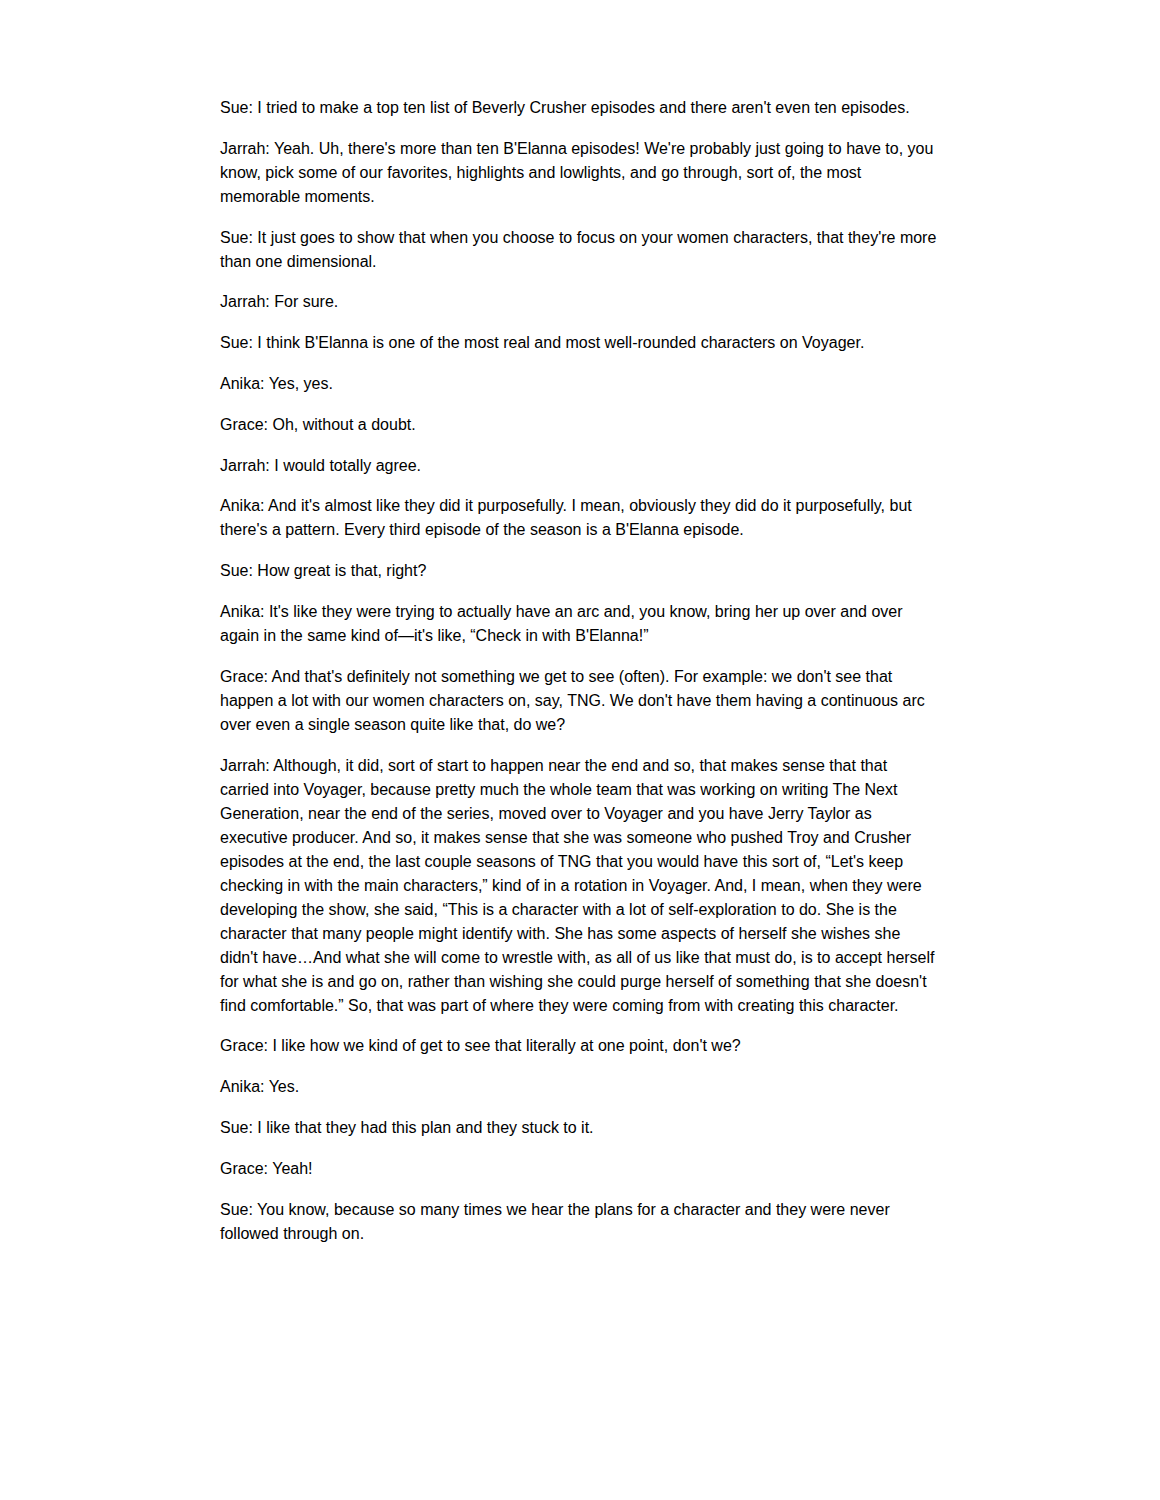Sue: I tried to make a top ten list of Beverly Crusher episodes and there aren't even ten episodes.
Jarrah: Yeah. Uh, there's more than ten B'Elanna episodes! We're probably just going to have to, you know, pick some of our favorites, highlights and lowlights, and go through, sort of, the most memorable moments.
Sue: It just goes to show that when you choose to focus on your women characters, that they're more than one dimensional.
Jarrah: For sure.
Sue: I think B'Elanna is one of the most real and most well-rounded characters on Voyager.
Anika: Yes, yes.
Grace: Oh, without a doubt.
Jarrah: I would totally agree.
Anika: And it's almost like they did it purposefully. I mean, obviously they did do it purposefully, but there's a pattern. Every third episode of the season is a B'Elanna episode.
Sue: How great is that, right?
Anika: It's like they were trying to actually have an arc and, you know, bring her up over and over again in the same kind of—it's like, “Check in with B'Elanna!”
Grace: And that's definitely not something we get to see (often). For example: we don't see that happen a lot with our women characters on, say, TNG. We don't have them having a continuous arc over even a single season quite like that, do we?
Jarrah: Although, it did, sort of start to happen near the end and so, that makes sense that that carried into Voyager, because pretty much the whole team that was working on writing The Next Generation, near the end of the series, moved over to Voyager and you have Jerry Taylor as executive producer. And so, it makes sense that she was someone who pushed Troy and Crusher episodes at the end, the last couple seasons of TNG that you would have this sort of, “Let's keep checking in with the main characters,” kind of in a rotation in Voyager. And, I mean, when they were developing the show, she said, “This is a character with a lot of self-exploration to do. She is the character that many people might identify with. She has some aspects of herself she wishes she didn't have…And what she will come to wrestle with, as all of us like that must do, is to accept herself for what she is and go on, rather than wishing she could purge herself of something that she doesn't find comfortable.” So, that was part of where they were coming from with creating this character.
Grace: I like how we kind of get to see that literally at one point, don't we?
Anika: Yes.
Sue: I like that they had this plan and they stuck to it.
Grace: Yeah!
Sue: You know, because so many times we hear the plans for a character and they were never followed through on.